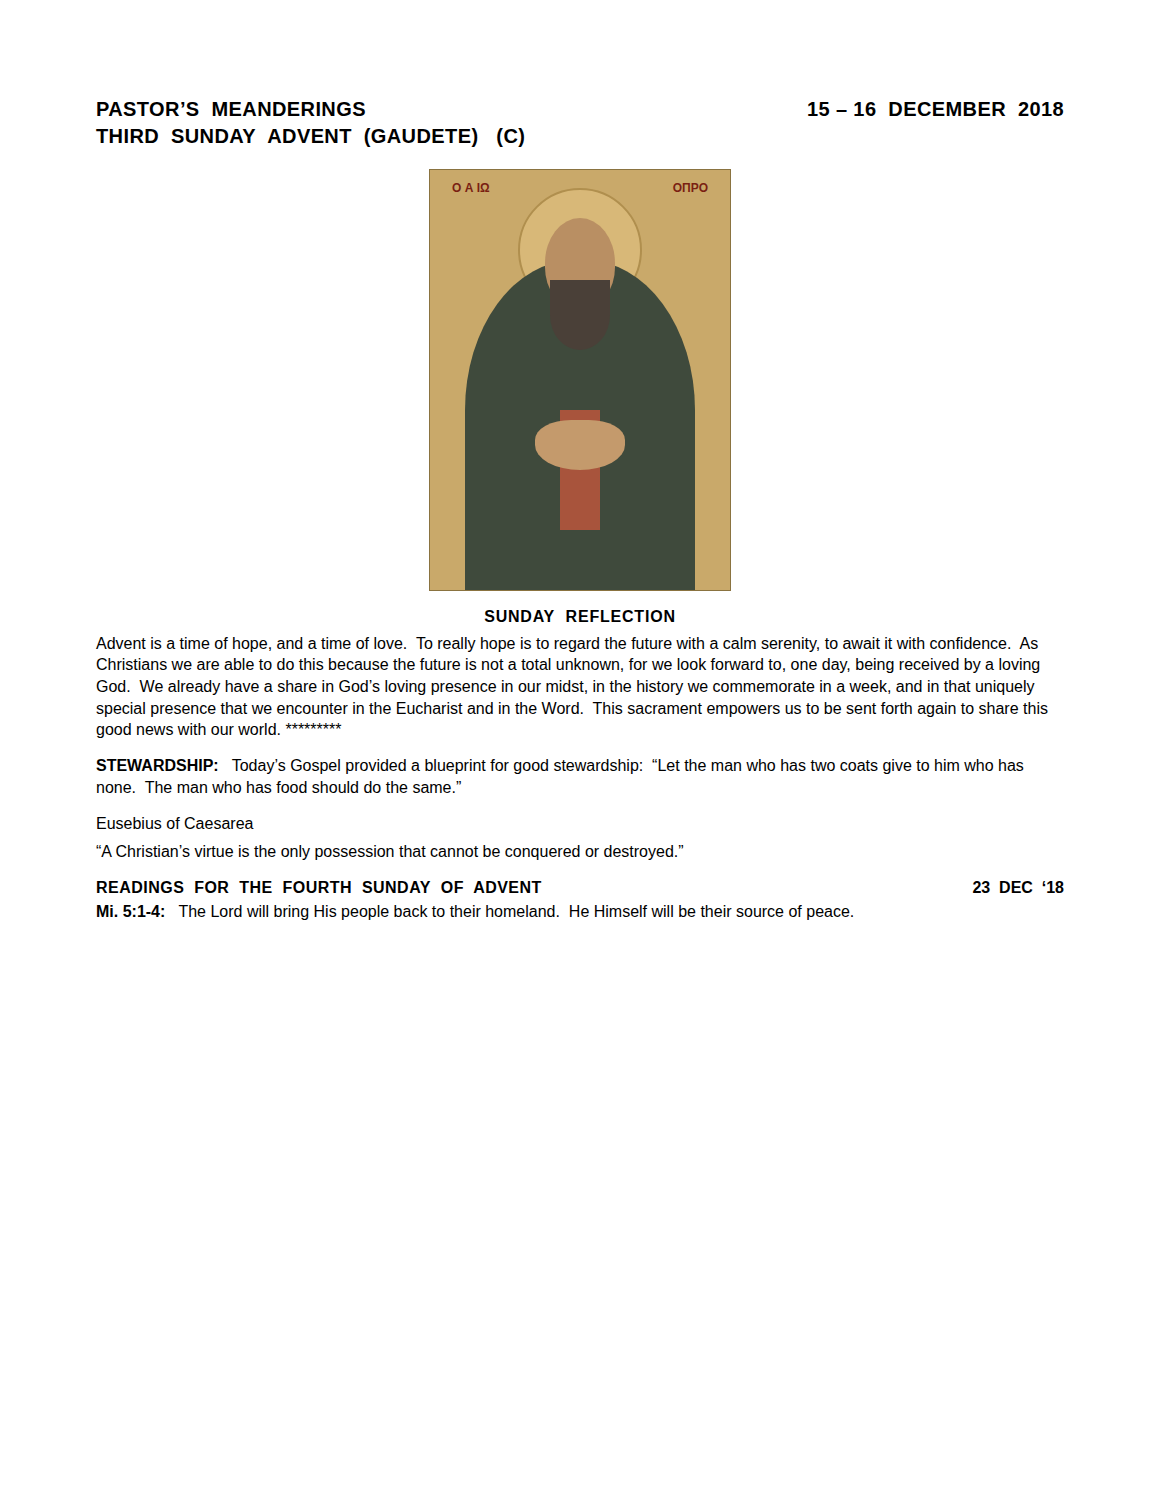PASTOR’S MEANDERINGS 15 – 16 DECEMBER 2018
THIRD SUNDAY ADVENT (GAUDETE) (C)
Ο Α ΙΩ ΟΠΡΟ
SUNDAY REFLECTION
Advent is a time of hope, and a time of love. To really hope is to regard the future with a calm serenity, to await it with confidence. As Christians we are able to do this because the future is not a total unknown, for we look forward to, one day, being received by a loving God. We already have a share in God’s loving presence in our midst, in the history we commemorate in a week, and in that uniquely special presence that we encounter in the Eucharist and in the Word. This sacrament empowers us to be sent forth again to share this good news with our world. *********
STEWARDSHIP: Today’s Gospel provided a blueprint for good stewardship: “Let the man who has two coats give to him who has none. The man who has food should do the same.”
Eusebius of Caesarea
“A Christian’s virtue is the only possession that cannot be conquered or destroyed.”
READINGS FOR THE FOURTH SUNDAY OF ADVENT 23 DEC ‘18
Mi. 5:1-4: The Lord will bring His people back to their homeland. He Himself will be their source of peace.